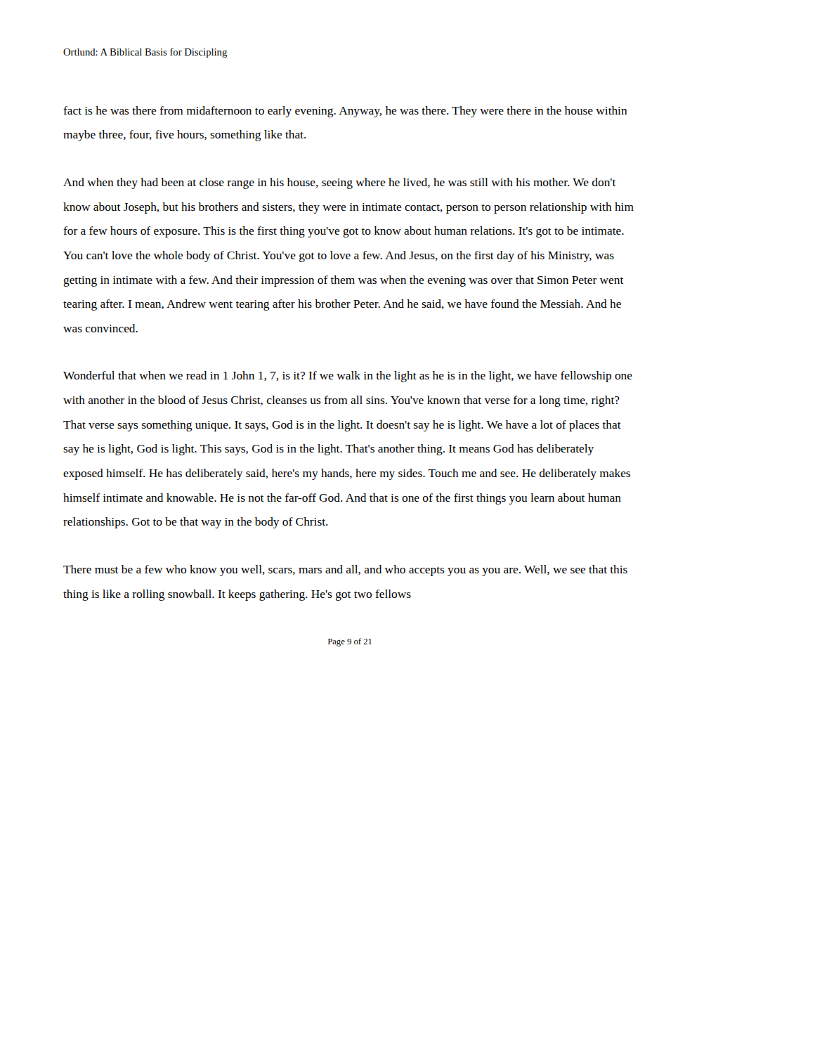Ortlund: A Biblical Basis for Discipling
fact is he was there from midafternoon to early evening. Anyway, he was there. They were there in the house within maybe three, four, five hours, something like that.
And when they had been at close range in his house, seeing where he lived, he was still with his mother. We don't know about Joseph, but his brothers and sisters, they were in intimate contact, person to person relationship with him for a few hours of exposure. This is the first thing you've got to know about human relations. It's got to be intimate. You can't love the whole body of Christ. You've got to love a few. And Jesus, on the first day of his Ministry, was getting in intimate with a few. And their impression of them was when the evening was over that Simon Peter went tearing after. I mean, Andrew went tearing after his brother Peter. And he said, we have found the Messiah. And he was convinced.
Wonderful that when we read in 1 John 1, 7, is it? If we walk in the light as he is in the light, we have fellowship one with another in the blood of Jesus Christ, cleanses us from all sins. You've known that verse for a long time, right? That verse says something unique. It says, God is in the light. It doesn't say he is light. We have a lot of places that say he is light, God is light. This says, God is in the light. That's another thing. It means God has deliberately exposed himself. He has deliberately said, here's my hands, here my sides. Touch me and see. He deliberately makes himself intimate and knowable. He is not the far-off God. And that is one of the first things you learn about human relationships. Got to be that way in the body of Christ.
There must be a few who know you well, scars, mars and all, and who accepts you as you are. Well, we see that this thing is like a rolling snowball. It keeps gathering. He's got two fellows
Page 9 of 21